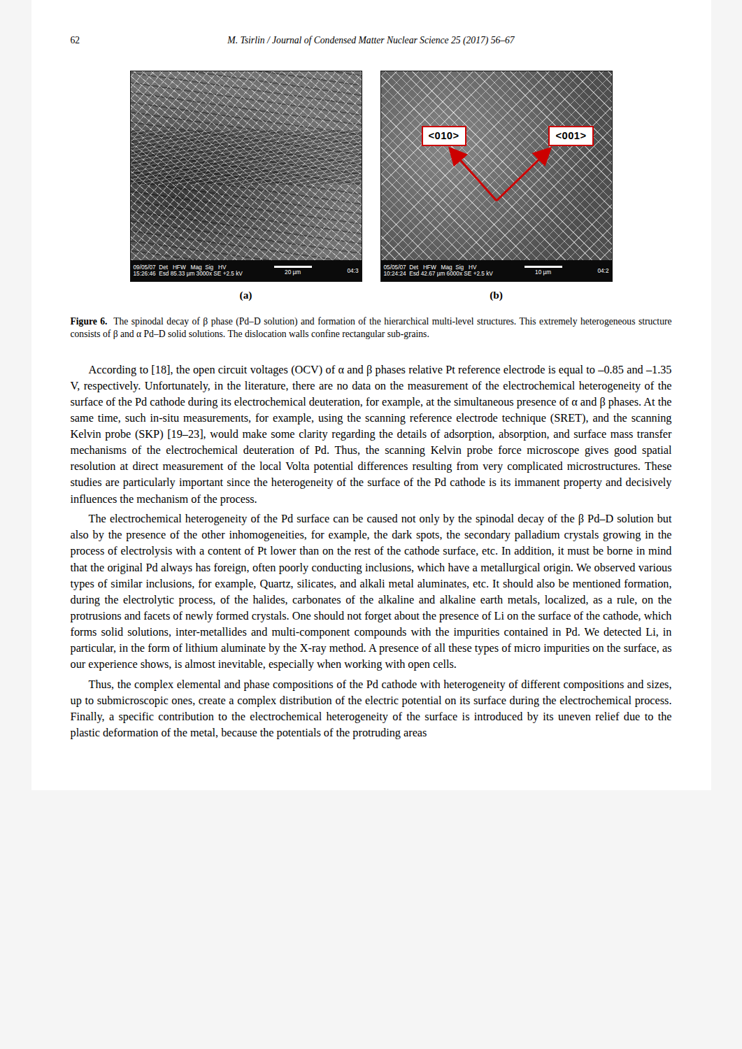62
M. Tsirlin / Journal of Condensed Matter Nuclear Science 25 (2017) 56–67
09/05/07 Det HFW Mag Sig HV
15:26:46 Esd 85.33 µm 3000x SE +2.5 kV
20 µm
04:3
(a)
<010>
<001>
05/05/07 Det HFW Mag Sig HV
10:24:24 Esd 42.67 µm 6000x SE +2.5 kV
10 µm
04:2
(b)
Figure 6. The spinodal decay of β phase (Pd–D solution) and formation of the hierarchical multi-level structures. This extremely heterogeneous structure consists of β and α Pd–D solid solutions. The dislocation walls confine rectangular sub-grains.
According to [18], the open circuit voltages (OCV) of α and β phases relative Pt reference electrode is equal to –0.85 and –1.35 V, respectively. Unfortunately, in the literature, there are no data on the measurement of the electrochemical heterogeneity of the surface of the Pd cathode during its electrochemical deuteration, for example, at the simultaneous presence of α and β phases. At the same time, such in-situ measurements, for example, using the scanning reference electrode technique (SRET), and the scanning Kelvin probe (SKP) [19–23], would make some clarity regarding the details of adsorption, absorption, and surface mass transfer mechanisms of the electrochemical deuteration of Pd. Thus, the scanning Kelvin probe force microscope gives good spatial resolution at direct measurement of the local Volta potential differences resulting from very complicated microstructures. These studies are particularly important since the heterogeneity of the surface of the Pd cathode is its immanent property and decisively influences the mechanism of the process.
The electrochemical heterogeneity of the Pd surface can be caused not only by the spinodal decay of the β Pd–D solution but also by the presence of the other inhomogeneities, for example, the dark spots, the secondary palladium crystals growing in the process of electrolysis with a content of Pt lower than on the rest of the cathode surface, etc. In addition, it must be borne in mind that the original Pd always has foreign, often poorly conducting inclusions, which have a metallurgical origin. We observed various types of similar inclusions, for example, Quartz, silicates, and alkali metal aluminates, etc. It should also be mentioned formation, during the electrolytic process, of the halides, carbonates of the alkaline and alkaline earth metals, localized, as a rule, on the protrusions and facets of newly formed crystals. One should not forget about the presence of Li on the surface of the cathode, which forms solid solutions, inter-metallides and multi-component compounds with the impurities contained in Pd. We detected Li, in particular, in the form of lithium aluminate by the X-ray method. A presence of all these types of micro impurities on the surface, as our experience shows, is almost inevitable, especially when working with open cells.
Thus, the complex elemental and phase compositions of the Pd cathode with heterogeneity of different compositions and sizes, up to submicroscopic ones, create a complex distribution of the electric potential on its surface during the electrochemical process. Finally, a specific contribution to the electrochemical heterogeneity of the surface is introduced by its uneven relief due to the plastic deformation of the metal, because the potentials of the protruding areas